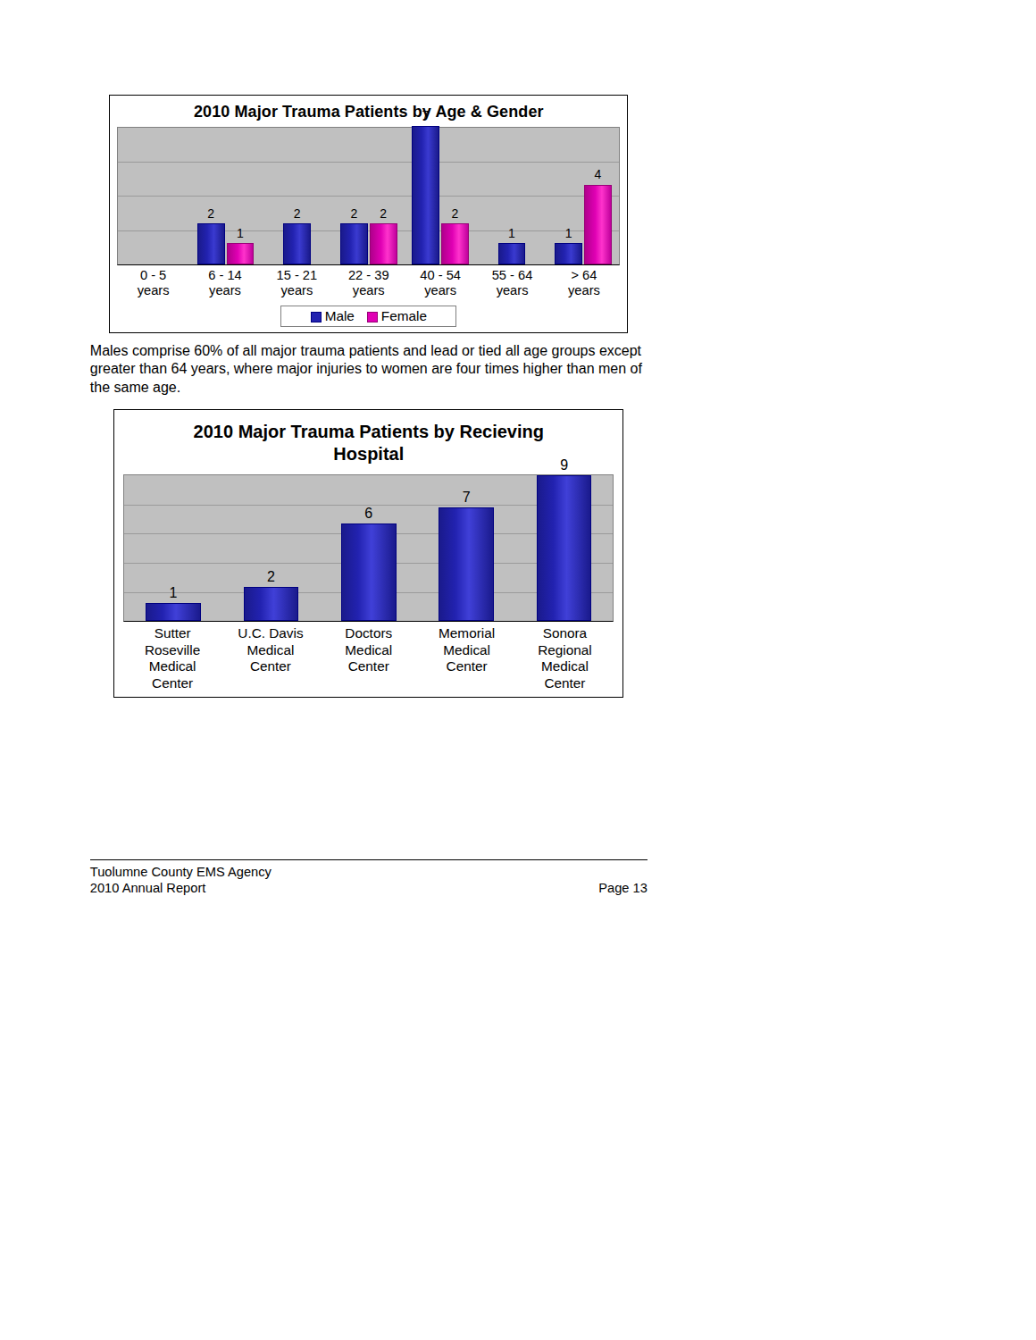2010 Major Trauma Patients by Age & Gender
2
1
2
2
2
7
2
1
1
4
0 - 5
years
6 - 14
years
15 - 21
years
22 - 39
years
40 - 54
years
55 - 64
years
> 64
years
Male Female
Males comprise 60% of all major trauma patients and lead or tied all age groups except greater than 64 years, where major injuries to women are four times higher than men of the same age.
2010 Major Trauma Patients by Recieving
Hospital
1
2
6
7
9
Sutter
Roseville
Medical Center
U.C. Davis
Medical Center
Doctors
Medical Center
Memorial
Medical Center
Sonora
Regional
Medical Center
Tuolumne County EMS Agency
2010 Annual Report
Page 13